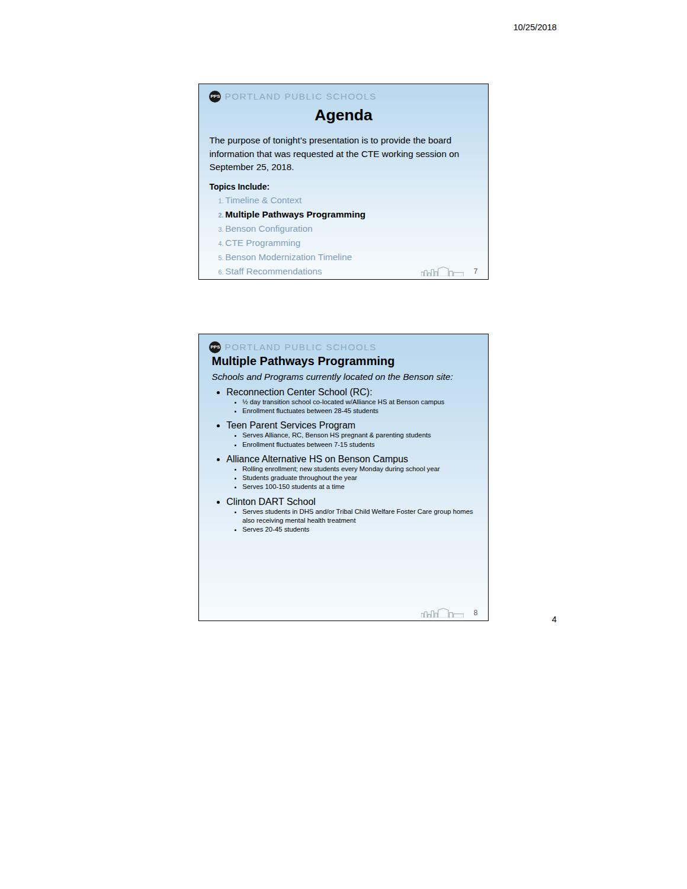10/25/2018
PPS PORTLAND PUBLIC SCHOOLS
Agenda
The purpose of tonight’s presentation is to provide the board information that was requested at the CTE working session on September 25, 2018.
Topics Include:
Timeline & Context
Multiple Pathways Programming
Benson Configuration
CTE Programming
Benson Modernization Timeline
Staff Recommendations
7
PPS PORTLAND PUBLIC SCHOOLS
Multiple Pathways Programming
Schools and Programs currently located on the Benson site:
Reconnection Center School (RC):
½ day transition school co-located w/Alliance HS at Benson campus
Enrollment fluctuates between 28-45 students
Teen Parent Services Program
Serves Alliance, RC, Benson HS pregnant & parenting students
Enrollment fluctuates between 7-15 students
Alliance Alternative HS on Benson Campus
Rolling enrollment; new students every Monday during school year
Students graduate throughout the year
Serves 100-150 students at a time
Clinton DART School
Serves students in DHS and/or Tribal Child Welfare Foster Care group homes also receiving mental health treatment
Serves 20-45 students
8
4